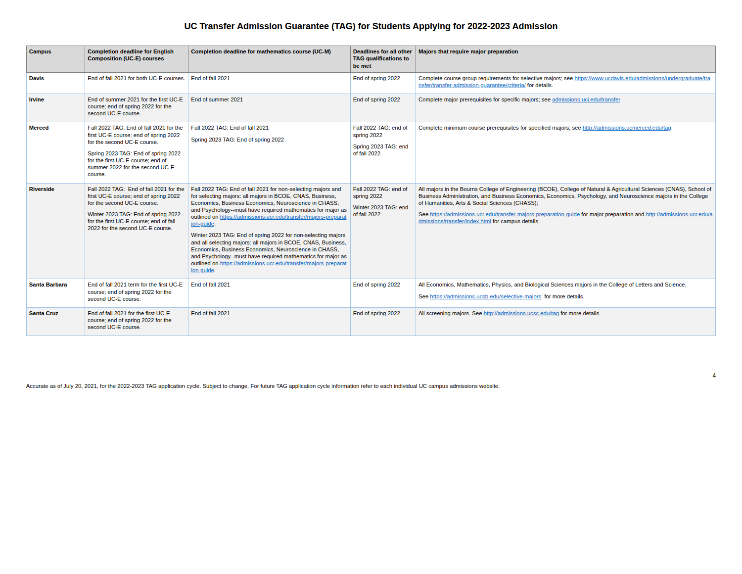UC Transfer Admission Guarantee (TAG) for Students Applying for 2022-2023 Admission
| Campus | Completion deadline for English Composition (UC-E) courses | Completion deadline for mathematics course (UC-M) | Deadlines for all other TAG qualifications to be met | Majors that require major preparation |
| --- | --- | --- | --- | --- |
| Davis | End of fall 2021 for both UC-E courses. | End of fall 2021 | End of spring 2022 | Complete course group requirements for selective majors; see https://www.ucdavis.edu/admissions/undergraduate/transfer/transfer-admission-guarantee/criteria/ for details. |
| Irvine | End of summer 2021 for the first UC-E course; end of spring 2022 for the second UC-E course. | End of summer 2021 | End of spring 2022 | Complete major prerequisites for specific majors; see admissions.uci.edu/transfer |
| Merced | Fall 2022 TAG: End of fall 2021 for the first UC-E course; end of spring 2022 for the second UC-E course. Spring 2023 TAG: End of spring 2022 for the first UC-E course; end of summer 2022 for the second UC-E course. | Fall 2022 TAG: End of fall 2021 Spring 2023 TAG: End of spring 2022 | Fall 2022 TAG: end of spring 2022 Spring 2023 TAG: end of fall 2022 | Complete minimum course prerequisites for specified majors; see http://admissions.ucmerced.edu/tag |
| Riverside | Fall 2022 TAG: End of fall 2021 for the first UC-E course; end of spring 2022 for the second UC-E course. Winter 2023 TAG: End of spring 2022 for the first UC-E course; end of fall 2022 for the second UC-E course. | Fall 2022 TAG: End of fall 2021 for non-selecting majors and for selecting majors: all majors in BCOE, CNAS, Business, Economics, Business Economics, Neuroscience in CHASS, and Psychology--must have required mathematics for major as outlined on https://admissions.ucr.edu/transfer/majors-preparation-guide . Winter 2023 TAG: End of spring 2022 for non-selecting majors and all selecting majors: all majors in BCOE, CNAS, Business, Economics, Business Economics, Neuroscience in CHASS, and Psychology--must have required mathematics for major as outlined on https://admissions.ucr.edu/transfer/majors-preparation-guide . | Fall 2022 TAG: end of spring 2022 Winter 2023 TAG: end of fall 2022 | All majors in the Bourns College of Engineering (BCOE), College of Natural & Agricultural Sciences (CNAS), School of Business Administration, and Business Economics, Economics, Psychology, and Neuroscience majors in the College of Humanities, Arts & Social Sciences (CHASS); See https://admissions.ucr.edu/transfer-majors-preparation-guide for major preparation and http://admissions.ucr.edu/admissions/transfer/index.html for campus details. |
| Santa Barbara | End of fall 2021 term for the first UC-E course; end of spring 2022 for the second UC-E course. | End of fall 2021 | End of spring 2022 | All Economics, Mathematics, Physics, and Biological Sciences majors in the College of Letters and Science. See https://admissions.ucsb.edu/selective-majors for more details. |
| Santa Cruz | End of fall 2021 for the first UC-E course; end of spring 2022 for the second UC-E course. | End of fall 2021 | End of spring 2022 | All screening majors. See http://admissions.ucsc.edu/tag for more details. |
4 Accurate as of July 20, 2021, for the 2022-2023 TAG application cycle. Subject to change. For future TAG application cycle information refer to each individual UC campus admissions website.